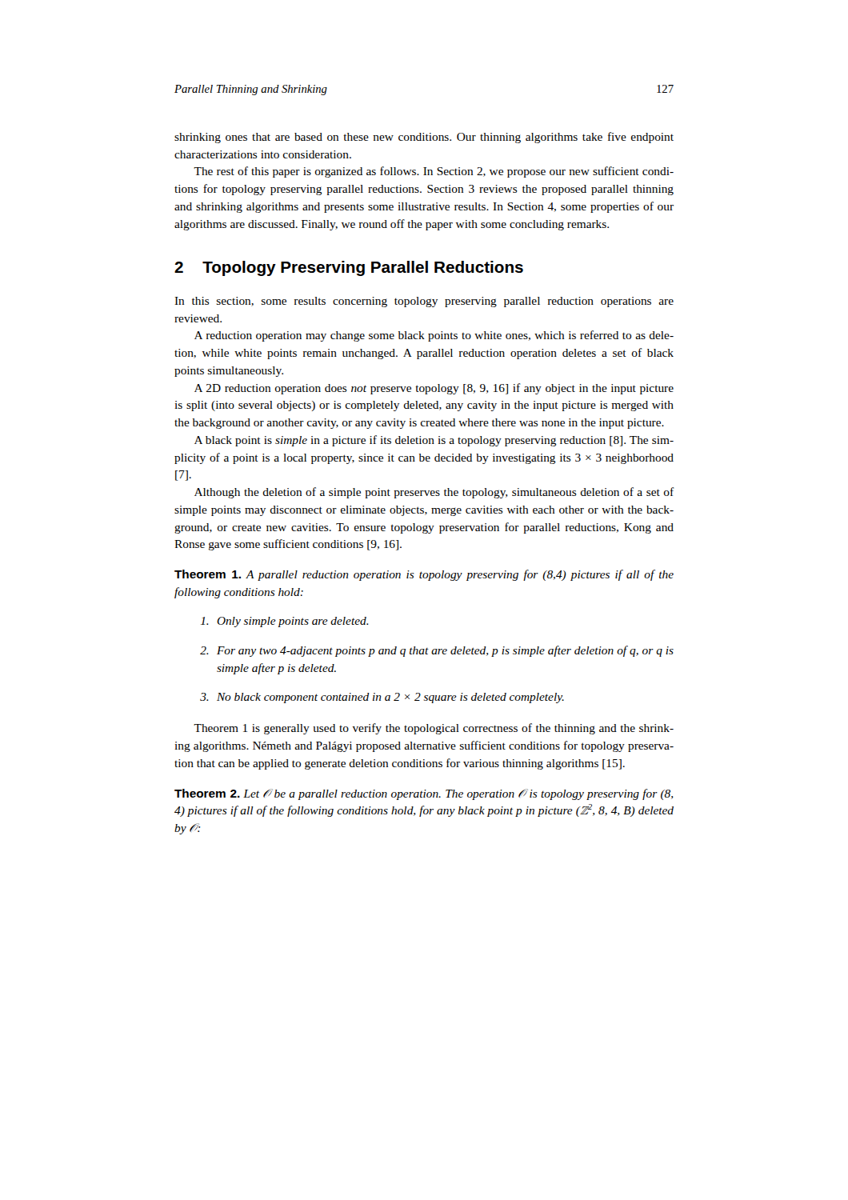Parallel Thinning and Shrinking 127
shrinking ones that are based on these new conditions. Our thinning algorithms take five endpoint characterizations into consideration.
The rest of this paper is organized as follows. In Section 2, we propose our new sufficient conditions for topology preserving parallel reductions. Section 3 reviews the proposed parallel thinning and shrinking algorithms and presents some illustrative results. In Section 4, some properties of our algorithms are discussed. Finally, we round off the paper with some concluding remarks.
2 Topology Preserving Parallel Reductions
In this section, some results concerning topology preserving parallel reduction operations are reviewed.
A reduction operation may change some black points to white ones, which is referred to as deletion, while white points remain unchanged. A parallel reduction operation deletes a set of black points simultaneously.
A 2D reduction operation does not preserve topology [8, 9, 16] if any object in the input picture is split (into several objects) or is completely deleted, any cavity in the input picture is merged with the background or another cavity, or any cavity is created where there was none in the input picture.
A black point is simple in a picture if its deletion is a topology preserving reduction [8]. The simplicity of a point is a local property, since it can be decided by investigating its 3 × 3 neighborhood [7].
Although the deletion of a simple point preserves the topology, simultaneous deletion of a set of simple points may disconnect or eliminate objects, merge cavities with each other or with the background, or create new cavities. To ensure topology preservation for parallel reductions, Kong and Ronse gave some sufficient conditions [9, 16].
Theorem 1. A parallel reduction operation is topology preserving for (8,4) pictures if all of the following conditions hold:
Only simple points are deleted.
For any two 4-adjacent points p and q that are deleted, p is simple after deletion of q, or q is simple after p is deleted.
No black component contained in a 2 × 2 square is deleted completely.
Theorem 1 is generally used to verify the topological correctness of the thinning and the shrinking algorithms. Németh and Palágyi proposed alternative sufficient conditions for topology preservation that can be applied to generate deletion conditions for various thinning algorithms [15].
Theorem 2. Let 𝒪 be a parallel reduction operation. The operation 𝒪 is topology preserving for (8, 4) pictures if all of the following conditions hold, for any black point p in picture (ℤ2, 8, 4, B) deleted by 𝒪: